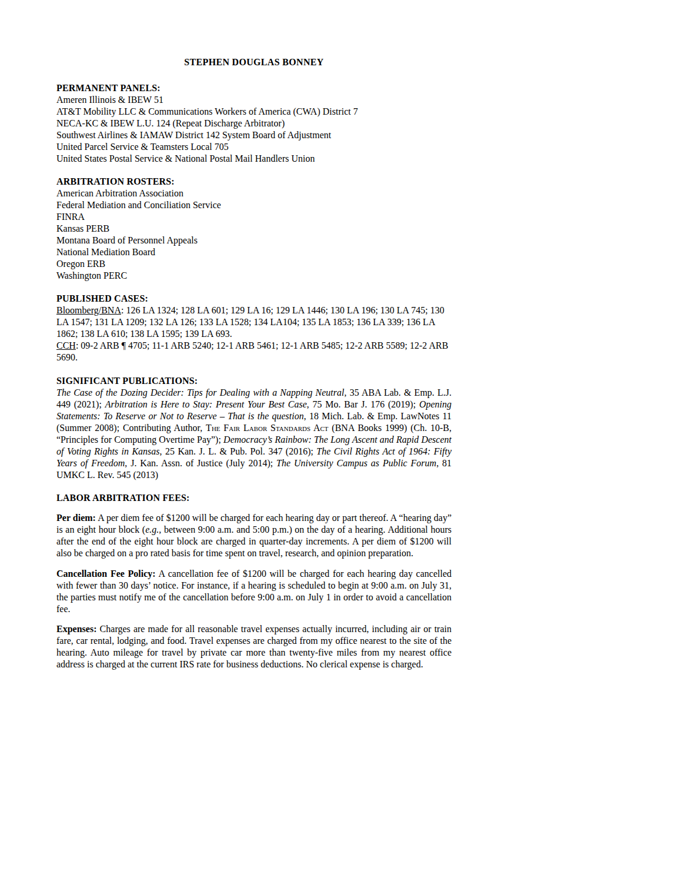STEPHEN DOUGLAS BONNEY
PERMANENT PANELS:
Ameren Illinois & IBEW 51
AT&T Mobility LLC & Communications Workers of America (CWA) District 7
NECA-KC & IBEW L.U. 124 (Repeat Discharge Arbitrator)
Southwest Airlines & IAMAW District 142 System Board of Adjustment
United Parcel Service & Teamsters Local 705
United States Postal Service & National Postal Mail Handlers Union
ARBITRATION ROSTERS:
American Arbitration Association
Federal Mediation and Conciliation Service
FINRA
Kansas PERB
Montana Board of Personnel Appeals
National Mediation Board
Oregon ERB
Washington PERC
PUBLISHED CASES:
Bloomberg/BNA: 126 LA 1324; 128 LA 601; 129 LA 16; 129 LA 1446; 130 LA 196; 130 LA 745; 130 LA 1547; 131 LA 1209; 132 LA 126; 133 LA 1528; 134 LA104; 135 LA 1853; 136 LA 339; 136 LA 1862; 138 LA 610; 138 LA 1595; 139 LA 693.
CCH: 09-2 ARB ¶ 4705; 11-1 ARB 5240; 12-1 ARB 5461; 12-1 ARB 5485; 12-2 ARB 5589; 12-2 ARB 5690.
SIGNIFICANT PUBLICATIONS:
The Case of the Dozing Decider: Tips for Dealing with a Napping Neutral, 35 ABA Lab. & Emp. L.J. 449 (2021); Arbitration is Here to Stay: Present Your Best Case, 75 Mo. Bar J. 176 (2019); Opening Statements: To Reserve or Not to Reserve – That is the question, 18 Mich. Lab. & Emp. LawNotes 11 (Summer 2008); Contributing Author, The Fair Labor Standards Act (BNA Books 1999) (Ch. 10-B, “Principles for Computing Overtime Pay”); Democracy’s Rainbow: The Long Ascent and Rapid Descent of Voting Rights in Kansas, 25 Kan. J. L. & Pub. Pol. 347 (2016); The Civil Rights Act of 1964: Fifty Years of Freedom, J. Kan. Assn. of Justice (July 2014); The University Campus as Public Forum, 81 UMKC L. Rev. 545 (2013)
LABOR ARBITRATION FEES:
Per diem: A per diem fee of $1200 will be charged for each hearing day or part thereof. A “hearing day” is an eight hour block (e.g., between 9:00 a.m. and 5:00 p.m.) on the day of a hearing. Additional hours after the end of the eight hour block are charged in quarter-day increments. A per diem of $1200 will also be charged on a pro rated basis for time spent on travel, research, and opinion preparation.
Cancellation Fee Policy: A cancellation fee of $1200 will be charged for each hearing day cancelled with fewer than 30 days’ notice. For instance, if a hearing is scheduled to begin at 9:00 a.m. on July 31, the parties must notify me of the cancellation before 9:00 a.m. on July 1 in order to avoid a cancellation fee.
Expenses: Charges are made for all reasonable travel expenses actually incurred, including air or train fare, car rental, lodging, and food. Travel expenses are charged from my office nearest to the site of the hearing. Auto mileage for travel by private car more than twenty-five miles from my nearest office address is charged at the current IRS rate for business deductions. No clerical expense is charged.